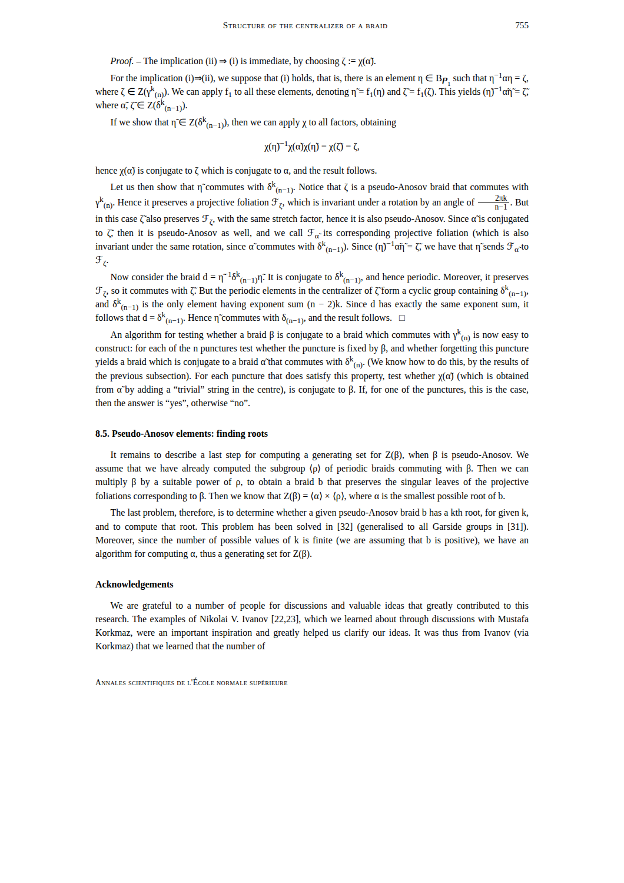Structure of the centralizer of a braid 755
Proof. – The implication (ii) ⇒ (i) is immediate, by choosing ζ := χ(α̃).
For the implication (i)⇒(ii), we suppose that (i) holds, that is, there is an element η ∈ B𝑷1 such that η−1αη = ζ, where ζ ∈ Z(γk(n)). We can apply f1 to all these elements, denoting η̃ = f1(η) and ζ̃ = f1(ζ). This yields (η̃)−1α̃η̃ = ζ̃, where α̃, ζ̃ ∈ Z(δk(n−1)).
If we show that η̃ ∈ Z(δk(n−1)), then we can apply χ to all factors, obtaining
χ(η̃)−1χ(α̃)χ(η̃) = χ(ζ̃) = ζ,
hence χ(α̃) is conjugate to ζ which is conjugate to α, and the result follows.
Let us then show that η̃ commutes with δk(n−1). Notice that ζ is a pseudo-Anosov braid that commutes with γk(n). Hence it preserves a projective foliation ℱζ, which is invariant under a rotation by an angle of 2πk n−1. But in this case ζ̃ also preserves ℱζ, with the same stretch factor, hence it is also pseudo-Anosov. Since α̃ is conjugated to ζ̃, then it is pseudo-Anosov as well, and we call ℱα̃ its corresponding projective foliation (which is also invariant under the same rotation, since α̃ commutes with δk(n−1)). Since (η̃)−1α̃η̃ = ζ̃, we have that η̃ sends ℱα̃ to ℱζ.
Now consider the braid d = η̃−1δk(n−1)η̃. It is conjugate to δk(n−1), and hence periodic. Moreover, it preserves ℱζ, so it commutes with ζ̃. But the periodic elements in the centralizer of ζ̃ form a cyclic group containing δk(n−1), and δk(n−1) is the only element having exponent sum (n − 2)k. Since d has exactly the same exponent sum, it follows that d = δk(n−1). Hence η̃ commutes with δ(n−1), and the result follows. □
An algorithm for testing whether a braid β is conjugate to a braid which commutes with γk(n) is now easy to construct: for each of the n punctures test whether the puncture is fixed by β, and whether forgetting this puncture yields a braid which is conjugate to a braid α̃ that commutes with δk(n). (We know how to do this, by the results of the previous subsection). For each puncture that does satisfy this property, test whether χ(α̃) (which is obtained from α̃ by adding a “trivial” string in the centre), is conjugate to β. If, for one of the punctures, this is the case, then the answer is “yes”, otherwise “no”.
8.5. Pseudo-Anosov elements: finding roots
It remains to describe a last step for computing a generating set for Z(β), when β is pseudo-Anosov. We assume that we have already computed the subgroup ⟨ρ⟩ of periodic braids commuting with β. Then we can multiply β by a suitable power of ρ, to obtain a braid b that preserves the singular leaves of the projective foliations corresponding to β. Then we know that Z(β) = ⟨α⟩ × ⟨ρ⟩, where α is the smallest possible root of b.
The last problem, therefore, is to determine whether a given pseudo-Anosov braid b has a kth root, for given k, and to compute that root. This problem has been solved in [32] (generalised to all Garside groups in [31]). Moreover, since the number of possible values of k is finite (we are assuming that b is positive), we have an algorithm for computing α, thus a generating set for Z(β).
Acknowledgements
We are grateful to a number of people for discussions and valuable ideas that greatly contributed to this research. The examples of Nikolai V. Ivanov [22,23], which we learned about through discussions with Mustafa Korkmaz, were an important inspiration and greatly helped us clarify our ideas. It was thus from Ivanov (via Korkmaz) that we learned that the number of
Annales scientifiques de l'École normale supérieure